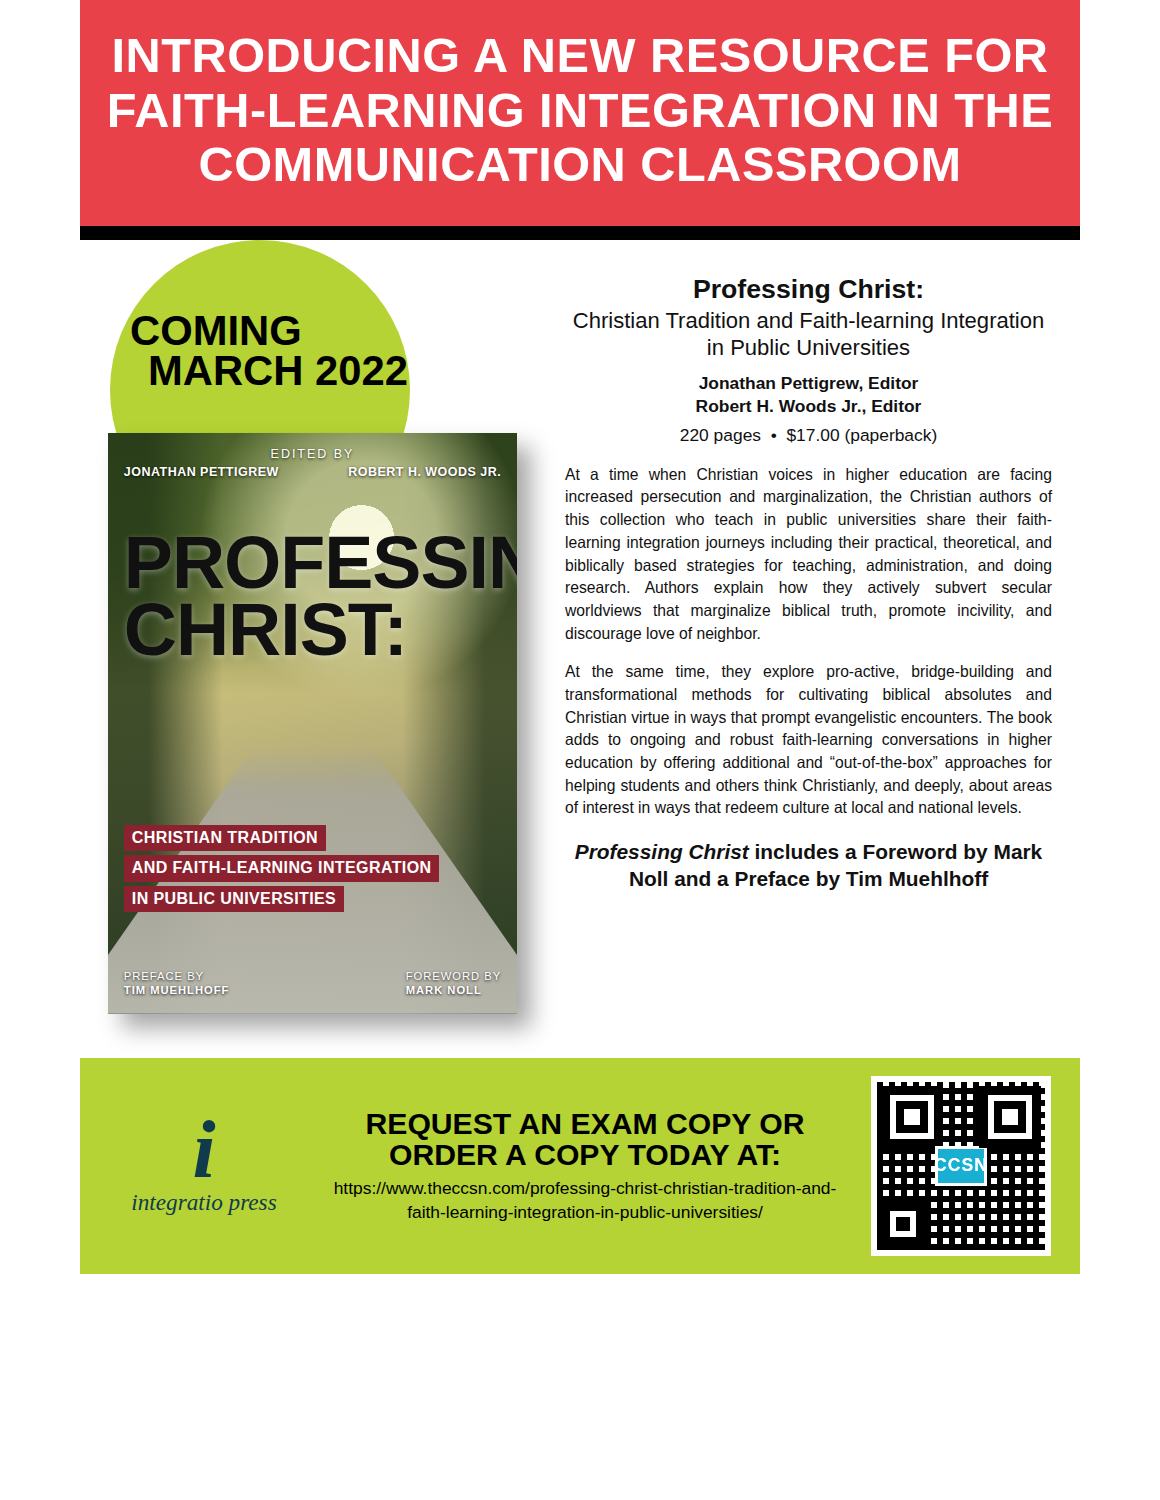Introducing a new resource for faith-learning integration in the communication classroom
Coming March 2022
EDITED BY
JONATHAN PETTIGREW ROBERT H. WOODS JR.
PROFESSING CHRIST:
Christian Tradition
and Faith-learning Integration
in Public Universities
Preface by
Tim Muehlhoff
Foreword by
Mark Noll
Professing Christ:
Christian Tradition and Faith-learning Integration in Public Universities
Jonathan Pettigrew, Editor
Robert H. Woods Jr., Editor
220 pages • $17.00 (paperback)
At a time when Christian voices in higher education are facing increased persecution and marginalization, the Christian authors of this collection who teach in public universities share their faith-learning integration journeys including their practical, theoretical, and biblically based strategies for teaching, administration, and doing research. Authors explain how they actively subvert secular worldviews that marginalize biblical truth, promote incivility, and discourage love of neighbor.
At the same time, they explore pro-active, bridge-building and transformational methods for cultivating biblical absolutes and Christian virtue in ways that prompt evangelistic encounters. The book adds to ongoing and robust faith-learning conversations in higher education by offering additional and “out-of-the-box” approaches for helping students and others think Christianly, and deeply, about areas of interest in ways that redeem culture at local and national levels.
Professing Christ includes a Foreword by Mark Noll and a Preface by Tim Muehlhoff
i
integratio press
Request an exam copy or
order a copy today at:
https://www.theccsn.com/professing-christ-christian-tradition-and-faith-learning-integration-in-public-universities/
CCSN